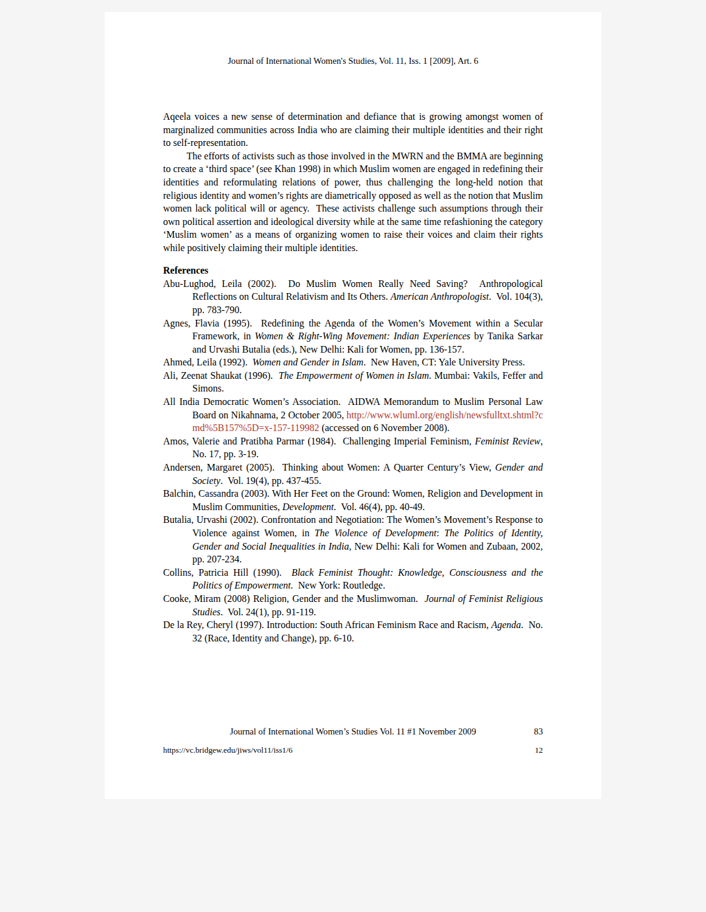Journal of International Women's Studies, Vol. 11, Iss. 1 [2009], Art. 6
Aqeela voices a new sense of determination and defiance that is growing amongst women of marginalized communities across India who are claiming their multiple identities and their right to self-representation.
The efforts of activists such as those involved in the MWRN and the BMMA are beginning to create a ‘third space’ (see Khan 1998) in which Muslim women are engaged in redefining their identities and reformulating relations of power, thus challenging the long-held notion that religious identity and women’s rights are diametrically opposed as well as the notion that Muslim women lack political will or agency. These activists challenge such assumptions through their own political assertion and ideological diversity while at the same time refashioning the category ‘Muslim women’ as a means of organizing women to raise their voices and claim their rights while positively claiming their multiple identities.
References
Abu-Lughod, Leila (2002). Do Muslim Women Really Need Saving? Anthropological Reflections on Cultural Relativism and Its Others. American Anthropologist. Vol. 104(3), pp. 783-790.
Agnes, Flavia (1995). Redefining the Agenda of the Women’s Movement within a Secular Framework, in Women & Right-Wing Movement: Indian Experiences by Tanika Sarkar and Urvashi Butalia (eds.), New Delhi: Kali for Women, pp. 136-157.
Ahmed, Leila (1992). Women and Gender in Islam. New Haven, CT: Yale University Press.
Ali, Zeenat Shaukat (1996). The Empowerment of Women in Islam. Mumbai: Vakils, Feffer and Simons.
All India Democratic Women’s Association. AIDWA Memorandum to Muslim Personal Law Board on Nikahnama, 2 October 2005, http://www.wluml.org/english/newsfulltxt.shtml?cmd%5B157%5D=x-157-119982 (accessed on 6 November 2008).
Amos, Valerie and Pratibha Parmar (1984). Challenging Imperial Feminism, Feminist Review, No. 17, pp. 3-19.
Andersen, Margaret (2005). Thinking about Women: A Quarter Century’s View, Gender and Society. Vol. 19(4), pp. 437-455.
Balchin, Cassandra (2003). With Her Feet on the Ground: Women, Religion and Development in Muslim Communities, Development. Vol. 46(4), pp. 40-49.
Butalia, Urvashi (2002). Confrontation and Negotiation: The Women’s Movement’s Response to Violence against Women, in The Violence of Development: The Politics of Identity, Gender and Social Inequalities in India, New Delhi: Kali for Women and Zubaan, 2002, pp. 207-234.
Collins, Patricia Hill (1990). Black Feminist Thought: Knowledge, Consciousness and the Politics of Empowerment. New York: Routledge.
Cooke, Miram (2008) Religion, Gender and the Muslimwoman. Journal of Feminist Religious Studies. Vol. 24(1), pp. 91-119.
De la Rey, Cheryl (1997). Introduction: South African Feminism Race and Racism, Agenda. No. 32 (Race, Identity and Change), pp. 6-10.
Journal of International Women’s Studies Vol. 11 #1 November 2009 83
https://vc.bridgew.edu/jiws/vol11/iss1/6 12